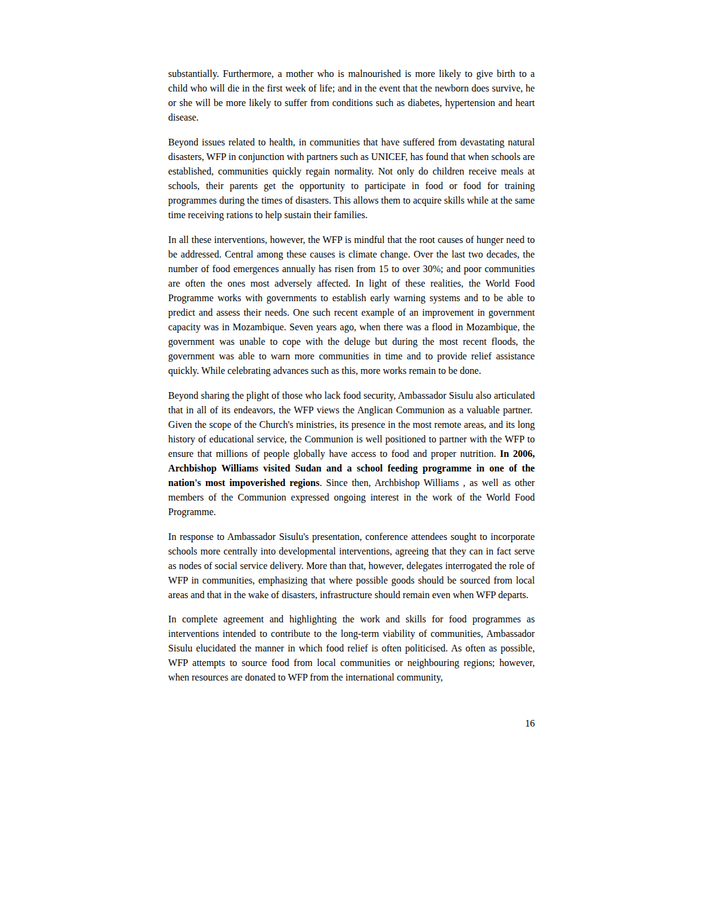substantially. Furthermore, a mother who is malnourished is more likely to give birth to a child who will die in the first week of life; and in the event that the newborn does survive, he or she will be more likely to suffer from conditions such as diabetes, hypertension and heart disease.
Beyond issues related to health, in communities that have suffered from devastating natural disasters, WFP in conjunction with partners such as UNICEF, has found that when schools are established, communities quickly regain normality. Not only do children receive meals at schools, their parents get the opportunity to participate in food or food for training programmes during the times of disasters. This allows them to acquire skills while at the same time receiving rations to help sustain their families.
In all these interventions, however, the WFP is mindful that the root causes of hunger need to be addressed. Central among these causes is climate change. Over the last two decades, the number of food emergences annually has risen from 15 to over 30%; and poor communities are often the ones most adversely affected. In light of these realities, the World Food Programme works with governments to establish early warning systems and to be able to predict and assess their needs. One such recent example of an improvement in government capacity was in Mozambique. Seven years ago, when there was a flood in Mozambique, the government was unable to cope with the deluge but during the most recent floods, the government was able to warn more communities in time and to provide relief assistance quickly. While celebrating advances such as this, more works remain to be done.
Beyond sharing the plight of those who lack food security, Ambassador Sisulu also articulated that in all of its endeavors, the WFP views the Anglican Communion as a valuable partner. Given the scope of the Church's ministries, its presence in the most remote areas, and its long history of educational service, the Communion is well positioned to partner with the WFP to ensure that millions of people globally have access to food and proper nutrition. In 2006, Archbishop Williams visited Sudan and a school feeding programme in one of the nation's most impoverished regions. Since then, Archbishop Williams , as well as other members of the Communion expressed ongoing interest in the work of the World Food Programme.
In response to Ambassador Sisulu's presentation, conference attendees sought to incorporate schools more centrally into developmental interventions, agreeing that they can in fact serve as nodes of social service delivery. More than that, however, delegates interrogated the role of WFP in communities, emphasizing that where possible goods should be sourced from local areas and that in the wake of disasters, infrastructure should remain even when WFP departs.
In complete agreement and highlighting the work and skills for food programmes as interventions intended to contribute to the long-term viability of communities, Ambassador Sisulu elucidated the manner in which food relief is often politicised. As often as possible, WFP attempts to source food from local communities or neighbouring regions; however, when resources are donated to WFP from the international community,
16